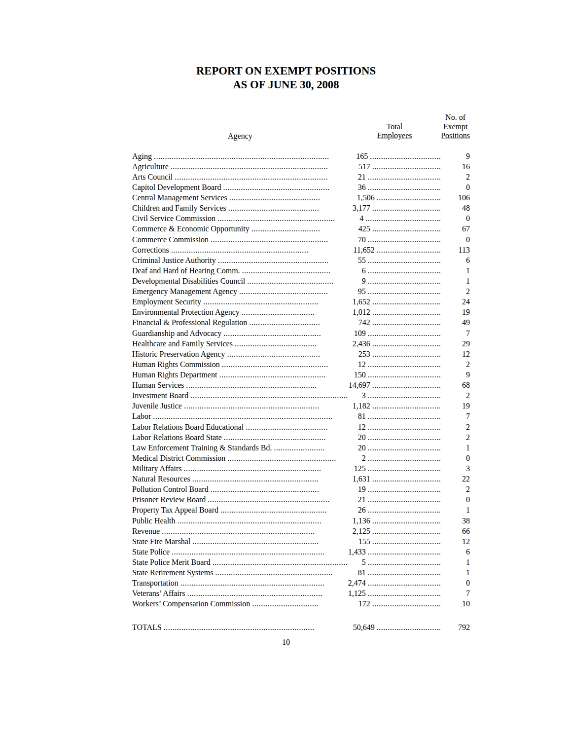REPORT ON EXEMPT POSITIONS
AS OF JUNE 30, 2008
| Agency | Total Employees | No. of Exempt Positions |
| --- | --- | --- |
| Aging ............................................................................... | 165 ................................ | 9 |
| Agriculture ....................................................................... | 517 ............................... | 16 |
| Arts Council ..................................................................... | 21 ................................. | 2 |
| Capitol Development Board ................................................ | 36 ................................. | 0 |
| Central Management Services ......................................... | 1,506 ............................. | 106 |
| Children and Family Services ......................................... | 3,177 ............................... | 48 |
| Civil Service Commission ..................................................... | 4 .................................. | 0 |
| Commerce & Economic Opportunity ............................... | 425 ............................... | 67 |
| Commerce Commission ..................................................... | 70 ................................. | 0 |
| Corrections .............................................................. | 11,652 ............................. | 113 |
| Criminal Justice Authority .................................................. | 55 ................................. | 6 |
| Deaf and Hard of Hearing Comm. ........................................ | 6 ................................. | 1 |
| Developmental Disabilities Council ....................................... | 9 ................................. | 1 |
| Emergency Management Agency ........................................ | 95 ................................. | 2 |
| Employment Security .................................................... | 1,652 ............................... | 24 |
| Environmental Protection Agency ................................. | 1,012 ............................... | 19 |
| Financial & Professional Regulation ................................ | 742 ............................... | 49 |
| Guardianship and Advocacy ............................................ | 109 ................................. | 7 |
| Healthcare and Family Services ..................................... | 2,436 ............................... | 29 |
| Historic Preservation Agency .......................................... | 253 ............................... | 12 |
| Human Rights Commission ................................................ | 12 ................................. | 2 |
| Human Rights Department ................................................ | 150 ................................. | 9 |
| Human Services ........................................................... | 14,697 ............................... | 68 |
| Investment Board ....................................................................... | 3 ................................. | 2 |
| Juvenile Justice ............................................................. | 1,182 ............................... | 19 |
| Labor ................................................................................. | 81 ................................. | 7 |
| Labor Relations Board Educational ..................................... | 12 ................................. | 2 |
| Labor Relations Board State .............................................. | 20 ................................. | 2 |
| Law Enforcement Training & Standards Bd. ....................... | 20 ................................. | 1 |
| Medical District Commission ................................................. | 2 ................................. | 0 |
| Military Affairs .............................................................. | 125 ................................. | 3 |
| Natural Resources ......................................................... | 1,631 ............................... | 22 |
| Pollution Control Board ................................................. | 19 ................................. | 2 |
| Prisoner Review Board ....................................................... | 21 ................................. | 0 |
| Property Tax Appeal Board ................................................ | 26 ................................. | 1 |
| Public Health ................................................................. | 1,136 ............................... | 38 |
| Revenue ..................................................................... | 2,125 ............................... | 66 |
| State Fire Marshal ......................................................... | 155 ............................... | 12 |
| State Police ..................................................................... | 1,433 ................................. | 6 |
| State Police Merit Board ............................................................. | 5 ................................. | 1 |
| State Retirement Systems ..................................................... | 81 ................................. | 1 |
| Transportation ................................................................. | 2,474 ................................. | 0 |
| Veterans’ Affairs ............................................................. | 1,125 ................................. | 7 |
| Workers’ Compensation Commission .............................. | 172 ............................... | 10 |
| TOTALS .................................................................... | 50,649 ............................. | 792 |
10